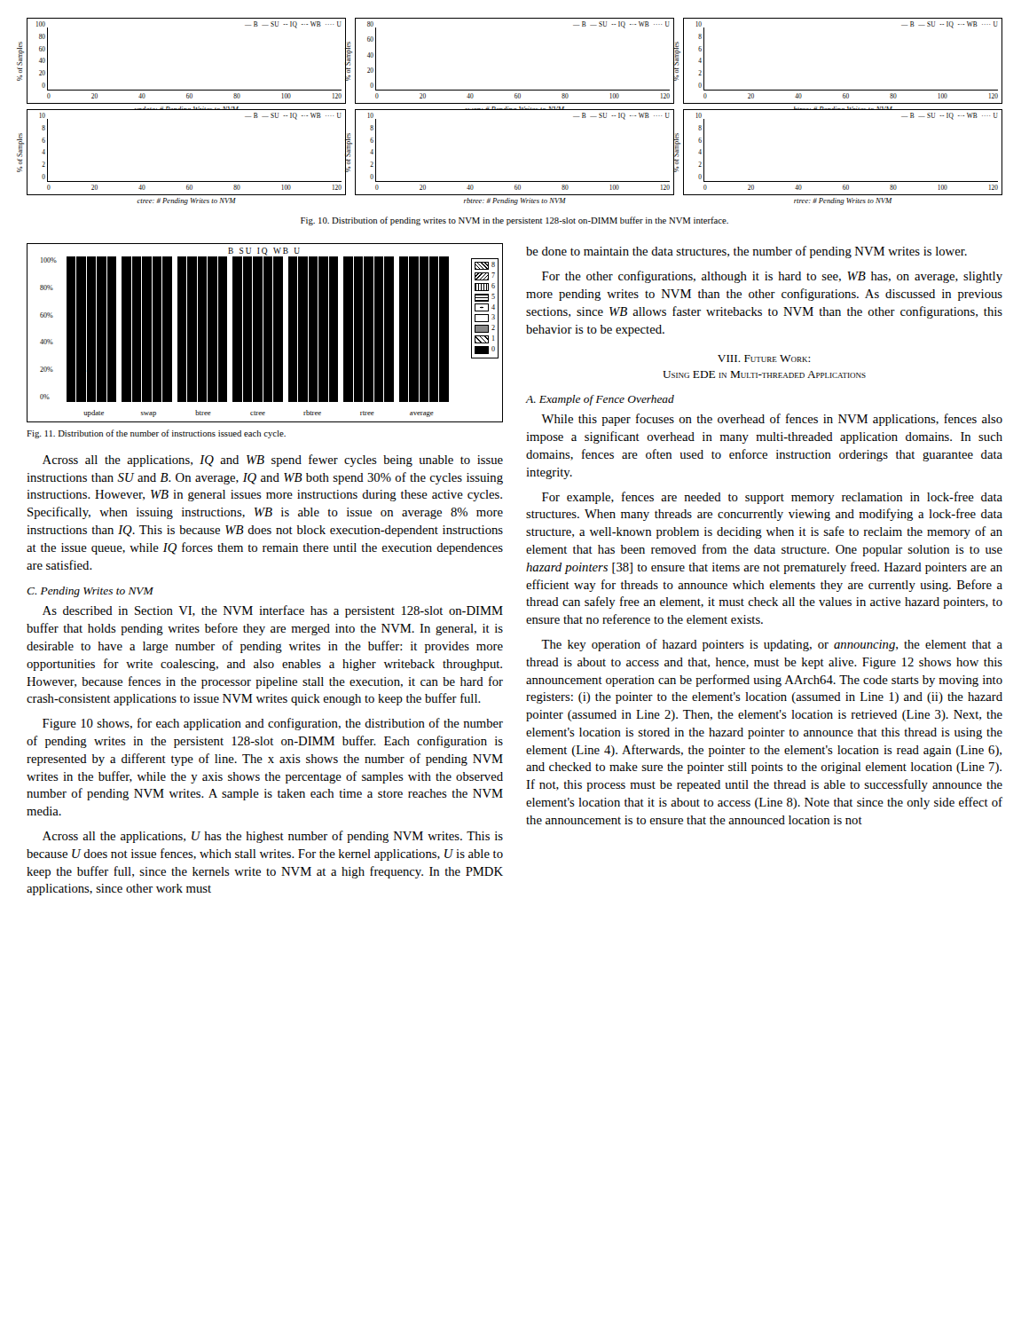— B — SU -- IQ -·- WB ···· U
% of Samples
100806040200
020406080100120
update: # Pending Writes to NVM
— B — SU -- IQ -·- WB ···· U
% of Samples
806040200
020406080100120
swap: # Pending Writes to NVM
— B — SU -- IQ -·- WB ···· U
% of Samples
1086420
020406080100120
btree: # Pending Writes to NVM
— B — SU -- IQ -·- WB ···· U
% of Samples
1086420
020406080100120
ctree: # Pending Writes to NVM
— B — SU -- IQ -·- WB ···· U
% of Samples
1086420
020406080100120
rbtree: # Pending Writes to NVM
— B — SU -- IQ -·- WB ···· U
% of Samples
1086420
020406080100120
rtree: # Pending Writes to NVM
Fig. 10. Distribution of pending writes to NVM in the persistent 128-slot on-DIMM buffer in the NVM interface.
B SU IQ WB U
Per-Cycle Issue Width Distribution
100% 80% 60% 40% 20% 0%
update swap btree ctree rbtree rtree average
8
7
6
5
4
3
2
1
0
Fig. 11. Distribution of the number of instructions issued each cycle.
Across all the applications, IQ and WB spend fewer cycles being unable to issue instructions than SU and B. On average, IQ and WB both spend 30% of the cycles issuing instructions. However, WB in general issues more instructions during these active cycles. Specifically, when issuing instructions, WB is able to issue on average 8% more instructions than IQ. This is because WB does not block execution-dependent instructions at the issue queue, while IQ forces them to remain there until the execution dependences are satisfied.
C. Pending Writes to NVM
As described in Section VI, the NVM interface has a persistent 128-slot on-DIMM buffer that holds pending writes before they are merged into the NVM. In general, it is desirable to have a large number of pending writes in the buffer: it provides more opportunities for write coalescing, and also enables a higher writeback throughput. However, because fences in the processor pipeline stall the execution, it can be hard for crash-consistent applications to issue NVM writes quick enough to keep the buffer full.
Figure 10 shows, for each application and configuration, the distribution of the number of pending writes in the persistent 128-slot on-DIMM buffer. Each configuration is represented by a different type of line. The x axis shows the number of pending NVM writes in the buffer, while the y axis shows the percentage of samples with the observed number of pending NVM writes. A sample is taken each time a store reaches the NVM media.
Across all the applications, U has the highest number of pending NVM writes. This is because U does not issue fences, which stall writes. For the kernel applications, U is able to keep the buffer full, since the kernels write to NVM at a high frequency. In the PMDK applications, since other work must
be done to maintain the data structures, the number of pending NVM writes is lower.
For the other configurations, although it is hard to see, WB has, on average, slightly more pending writes to NVM than the other configurations. As discussed in previous sections, since WB allows faster writebacks to NVM than the other configurations, this behavior is to be expected.
VIII. Future Work:
Using EDE in Multi-threaded Applications
A. Example of Fence Overhead
While this paper focuses on the overhead of fences in NVM applications, fences also impose a significant overhead in many multi-threaded application domains. In such domains, fences are often used to enforce instruction orderings that guarantee data integrity.
For example, fences are needed to support memory reclamation in lock-free data structures. When many threads are concurrently viewing and modifying a lock-free data structure, a well-known problem is deciding when it is safe to reclaim the memory of an element that has been removed from the data structure. One popular solution is to use hazard pointers [38] to ensure that items are not prematurely freed. Hazard pointers are an efficient way for threads to announce which elements they are currently using. Before a thread can safely free an element, it must check all the values in active hazard pointers, to ensure that no reference to the element exists.
The key operation of hazard pointers is updating, or announcing, the element that a thread is about to access and that, hence, must be kept alive. Figure 12 shows how this announcement operation can be performed using AArch64. The code starts by moving into registers: (i) the pointer to the element's location (assumed in Line 1) and (ii) the hazard pointer (assumed in Line 2). Then, the element's location is retrieved (Line 3). Next, the element's location is stored in the hazard pointer to announce that this thread is using the element (Line 4). Afterwards, the pointer to the element's location is read again (Line 6), and checked to make sure the pointer still points to the original element location (Line 7). If not, this process must be repeated until the thread is able to successfully announce the element's location that it is about to access (Line 8). Note that since the only side effect of the announcement is to ensure that the announced location is not